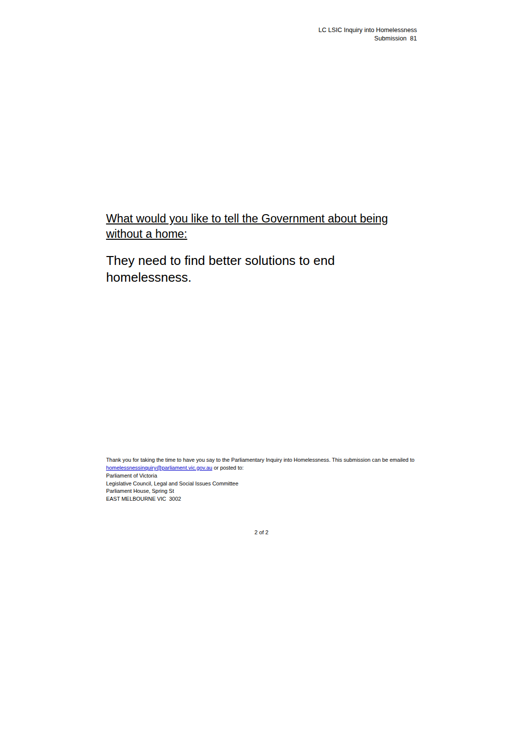LC LSIC Inquiry into Homelessness
Submission 81
What would you like to tell the Government about being without a home:
They need to find better solutions to end homelessness.
Thank you for taking the time to have you say to the Parliamentary Inquiry into Homelessness. This submission can be emailed to homelessnessinquiry@parliament.vic.gov.au or posted to:
Parliament of Victoria
Legislative Council, Legal and Social Issues Committee
Parliament House, Spring St
EAST MELBOURNE VIC 3002
2 of 2